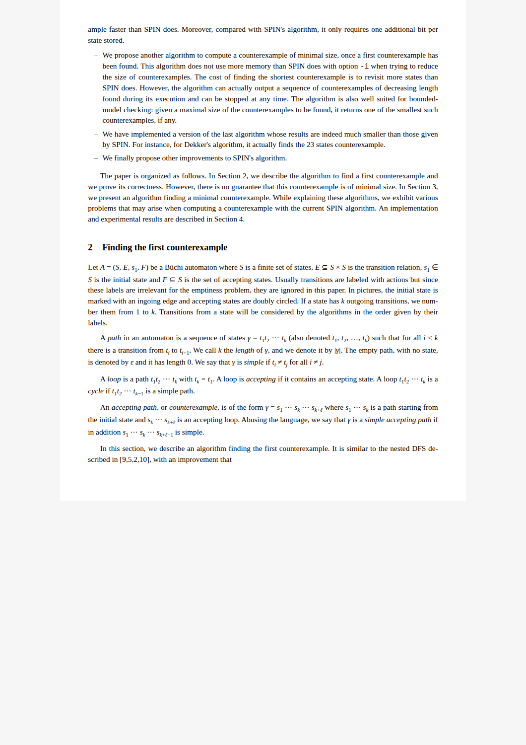ample faster than SPIN does. Moreover, compared with SPIN's algorithm, it only requires one additional bit per state stored.
We propose another algorithm to compute a counterexample of minimal size, once a first counterexample has been found. This algorithm does not use more memory than SPIN does with option -i when trying to reduce the size of counterexamples. The cost of finding the shortest counterexample is to revisit more states than SPIN does. However, the algorithm can actually output a sequence of counterexamples of decreasing length found during its execution and can be stopped at any time. The algorithm is also well suited for bounded-model checking: given a maximal size of the counterexamples to be found, it returns one of the smallest such counterexamples, if any.
We have implemented a version of the last algorithm whose results are indeed much smaller than those given by SPIN. For instance, for Dekker's algorithm, it actually finds the 23 states counterexample.
We finally propose other improvements to SPIN's algorithm.
The paper is organized as follows. In Section 2, we describe the algorithm to find a first counterexample and we prove its correctness. However, there is no guarantee that this counterexample is of minimal size. In Section 3, we present an algorithm finding a minimal counterexample. While explaining these algorithms, we exhibit various problems that may arise when computing a counterexample with the current SPIN algorithm. An implementation and experimental results are described in Section 4.
2 Finding the first counterexample
Let A = (S, E, s1, F) be a Büchi automaton where S is a finite set of states, E ⊆ S × S is the transition relation, s1 ∈ S is the initial state and F ⊆ S is the set of accepting states. Usually transitions are labeled with actions but since these labels are irrelevant for the emptiness problem, they are ignored in this paper. In pictures, the initial state is marked with an ingoing edge and accepting states are doubly circled. If a state has k outgoing transitions, we number them from 1 to k. Transitions from a state will be considered by the algorithms in the order given by their labels.
A path in an automaton is a sequence of states γ = t1t2 ··· tk (also denoted t1, t2, …, tk) such that for all i < k there is a transition from ti to ti+1. We call k the length of γ, and we denote it by |γ|. The empty path, with no state, is denoted by ε and it has length 0. We say that γ is simple if ti ≠ tj for all i ≠ j.
A loop is a path t1t2 ··· tk with tk = t1. A loop is accepting if it contains an accepting state. A loop t1t2 ··· tk is a cycle if t1t2 ··· tk−1 is a simple path.
An accepting path, or counterexample, is of the form γ = s1 ··· sk ··· sk+ℓ where s1 ··· sk is a path starting from the initial state and sk ··· sk+ℓ is an accepting loop. Abusing the language, we say that γ is a simple accepting path if in addition s1 ··· sk ··· sk+ℓ−1 is simple.
In this section, we describe an algorithm finding the first counterexample. It is similar to the nested DFS described in [9,5,2,10], with an improvement that